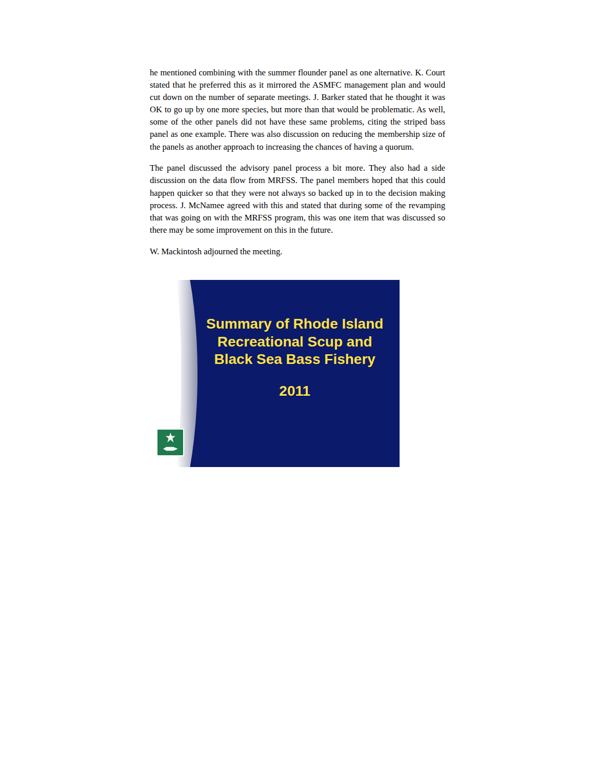he mentioned combining with the summer flounder panel as one alternative. K. Court stated that he preferred this as it mirrored the ASMFC management plan and would cut down on the number of separate meetings. J. Barker stated that he thought it was OK to go up by one more species, but more than that would be problematic. As well, some of the other panels did not have these same problems, citing the striped bass panel as one example. There was also discussion on reducing the membership size of the panels as another approach to increasing the chances of having a quorum.
The panel discussed the advisory panel process a bit more. They also had a side discussion on the data flow from MRFSS. The panel members hoped that this could happen quicker so that they were not always so backed up in to the decision making process. J. McNamee agreed with this and stated that during some of the revamping that was going on with the MRFSS program, this was one item that was discussed so there may be some improvement on this in the future.
W. Mackintosh adjourned the meeting.
Summary of Rhode Island Recreational Scup and Black Sea Bass Fishery
2011